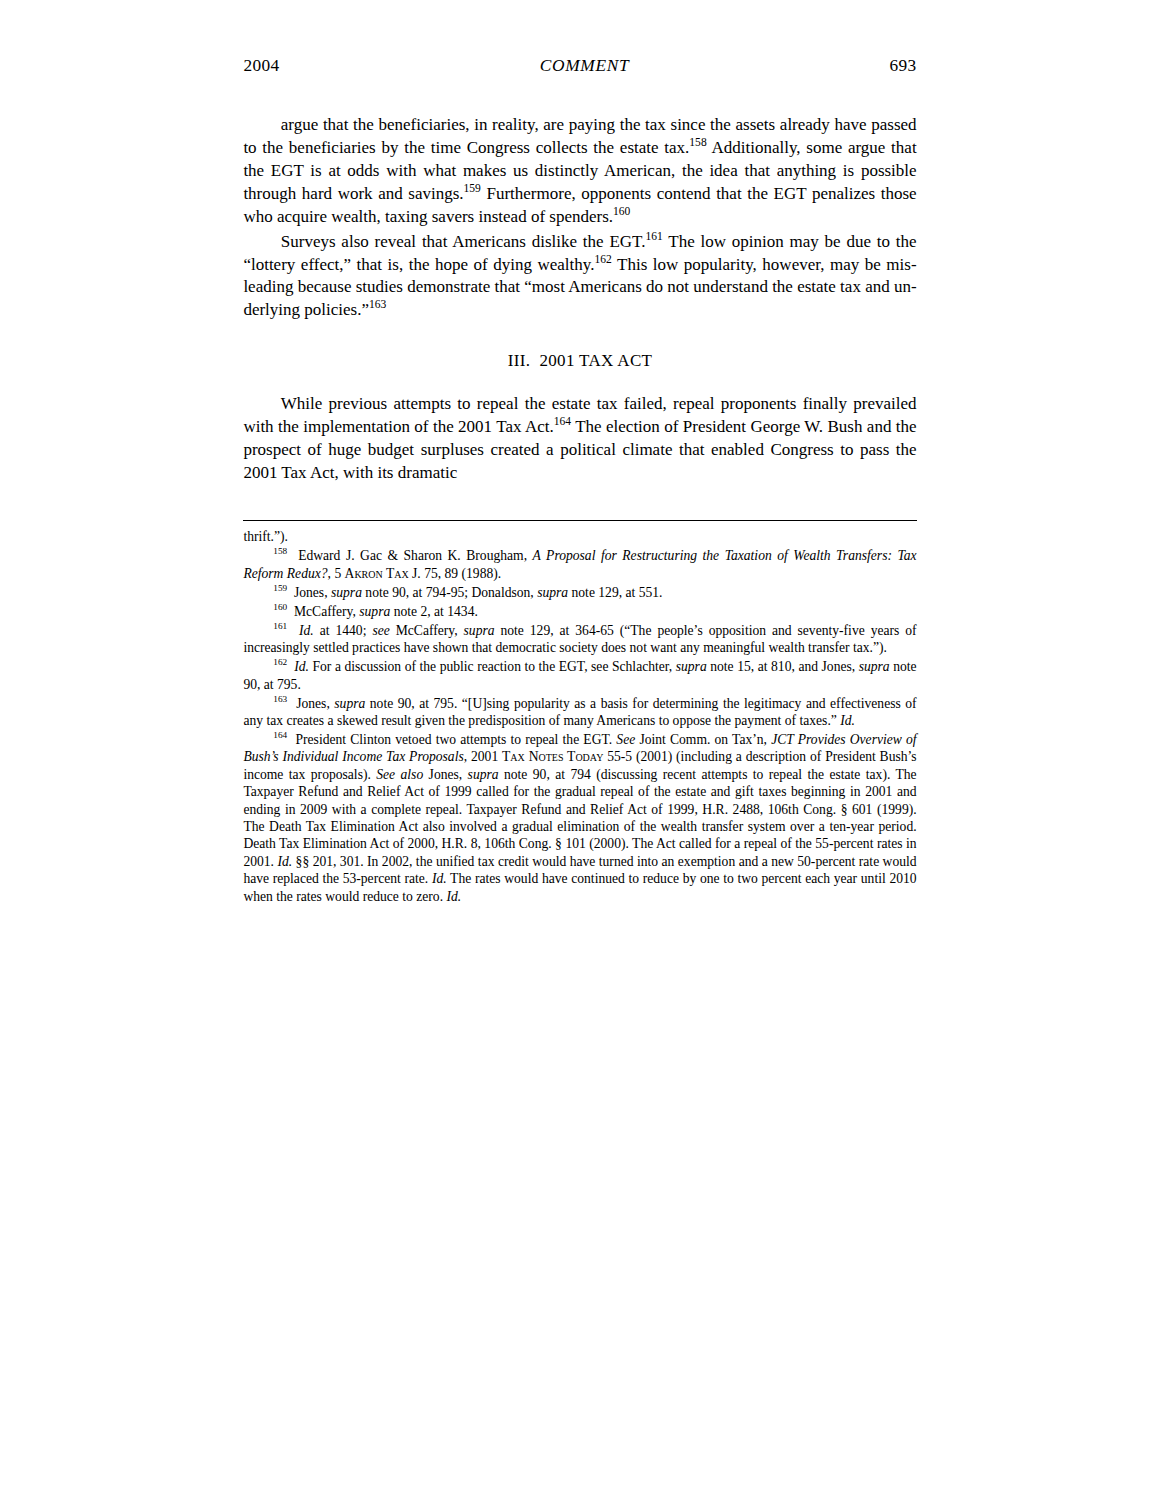2004 COMMENT 693
argue that the beneficiaries, in reality, are paying the tax since the assets already have passed to the beneficiaries by the time Congress collects the estate tax.158 Additionally, some argue that the EGT is at odds with what makes us distinctly American, the idea that anything is possible through hard work and savings.159 Furthermore, opponents contend that the EGT penalizes those who acquire wealth, taxing savers instead of spenders.160
Surveys also reveal that Americans dislike the EGT.161 The low opinion may be due to the “lottery effect,” that is, the hope of dying wealthy.162 This low popularity, however, may be misleading because studies demonstrate that “most Americans do not understand the estate tax and underlying policies.”163
III. 2001 TAX ACT
While previous attempts to repeal the estate tax failed, repeal proponents finally prevailed with the implementation of the 2001 Tax Act.164 The election of President George W. Bush and the prospect of huge budget surpluses created a political climate that enabled Congress to pass the 2001 Tax Act, with its dramatic
thrift.”).
158 Edward J. Gac & Sharon K. Brougham, A Proposal for Restructuring the Taxation of Wealth Transfers: Tax Reform Redux?, 5 Akron Tax J. 75, 89 (1988).
159 Jones, supra note 90, at 794-95; Donaldson, supra note 129, at 551.
160 McCaffery, supra note 2, at 1434.
161 Id. at 1440; see McCaffery, supra note 129, at 364-65 (“The people’s opposition and seventy-five years of increasingly settled practices have shown that democratic society does not want any meaningful wealth transfer tax.”).
162 Id. For a discussion of the public reaction to the EGT, see Schlachter, supra note 15, at 810, and Jones, supra note 90, at 795.
163 Jones, supra note 90, at 795. “[U]sing popularity as a basis for determining the legitimacy and effectiveness of any tax creates a skewed result given the predisposition of many Americans to oppose the payment of taxes.” Id.
164 President Clinton vetoed two attempts to repeal the EGT. See Joint Comm. on Tax’n, JCT Provides Overview of Bush’s Individual Income Tax Proposals, 2001 Tax Notes Today 55-5 (2001) (including a description of President Bush’s income tax proposals). See also Jones, supra note 90, at 794 (discussing recent attempts to repeal the estate tax). The Taxpayer Refund and Relief Act of 1999 called for the gradual repeal of the estate and gift taxes beginning in 2001 and ending in 2009 with a complete repeal. Taxpayer Refund and Relief Act of 1999, H.R. 2488, 106th Cong. § 601 (1999). The Death Tax Elimination Act also involved a gradual elimination of the wealth transfer system over a ten-year period. Death Tax Elimination Act of 2000, H.R. 8, 106th Cong. § 101 (2000). The Act called for a repeal of the 55-percent rates in 2001. Id. §§ 201, 301. In 2002, the unified tax credit would have turned into an exemption and a new 50-percent rate would have replaced the 53-percent rate. Id. The rates would have continued to reduce by one to two percent each year until 2010 when the rates would reduce to zero. Id.